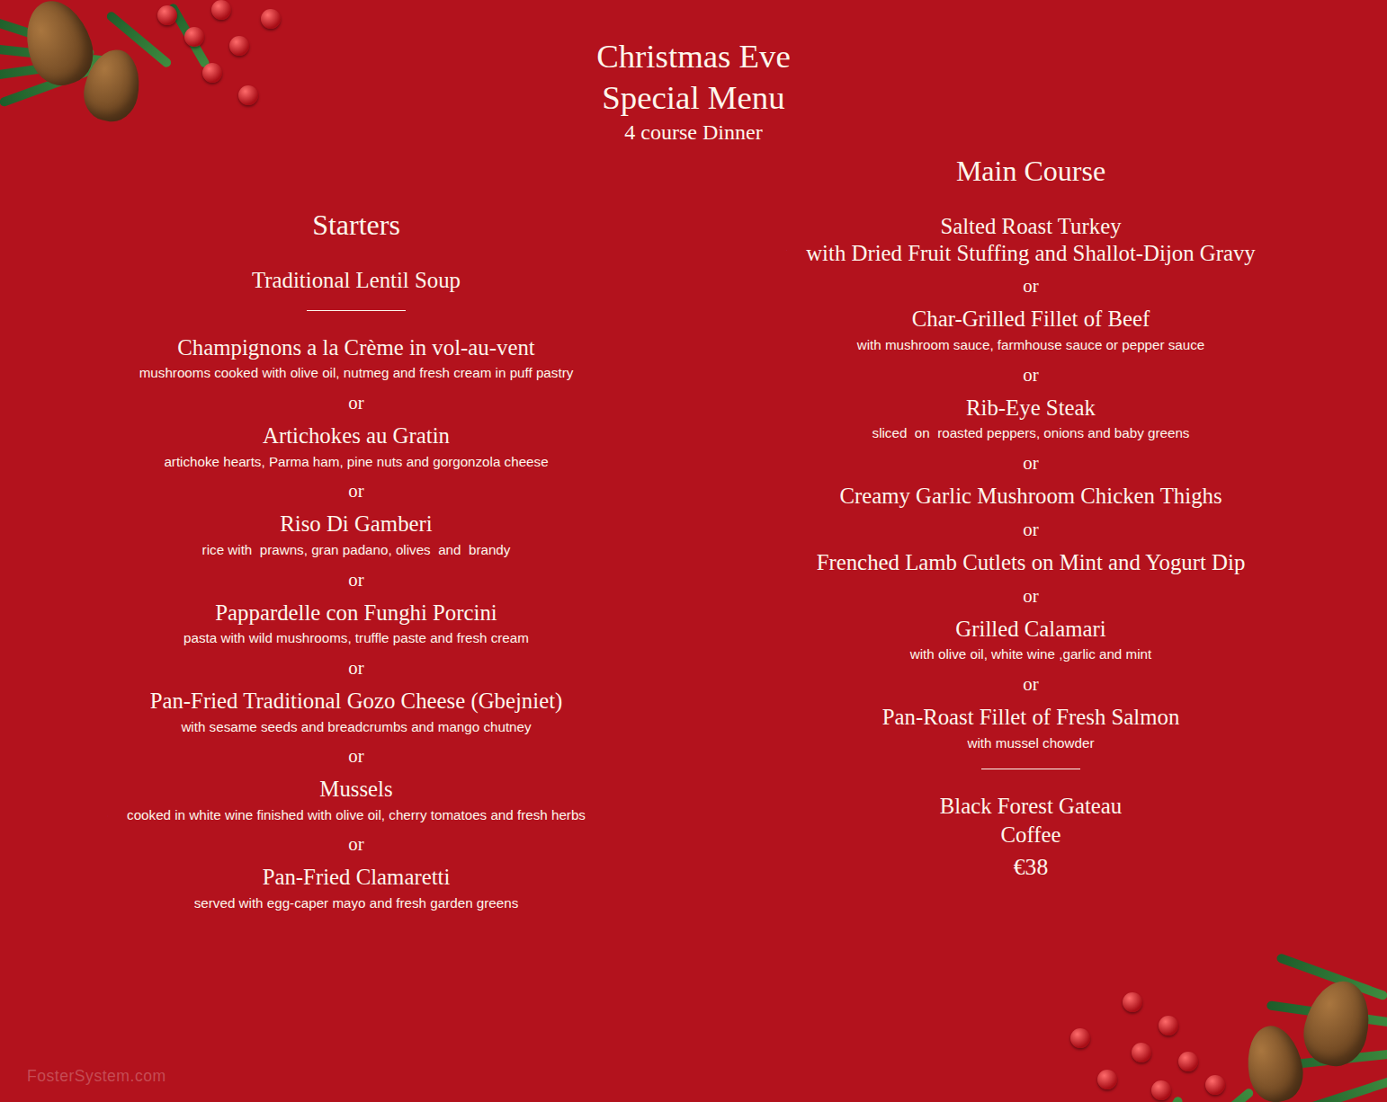Christmas Eve Special Menu 4 course Dinner
Starters
Traditional Lentil Soup
Champignons a la Crème in vol-au-vent
mushrooms cooked with olive oil, nutmeg and fresh cream in puff pastry
or
Artichokes au Gratin
artichoke hearts, Parma ham, pine nuts and gorgonzola cheese
or
Riso Di Gamberi
rice with prawns, gran padano, olives and brandy
or
Pappardelle con Funghi Porcini
pasta with wild mushrooms, truffle paste and fresh cream
or
Pan-Fried Traditional Gozo Cheese (Gbejniet)
with sesame seeds and breadcrumbs and mango chutney
or
Mussels
cooked in white wine finished with olive oil, cherry tomatoes and fresh herbs
or
Pan-Fried Clamaretti
served with egg-caper mayo and fresh garden greens
Main Course
Salted Roast Turkey
with Dried Fruit Stuffing and Shallot-Dijon Gravy
or
Char-Grilled Fillet of Beef
with mushroom sauce, farmhouse sauce or pepper sauce
or
Rib-Eye Steak
sliced on roasted peppers, onions and baby greens
or
Creamy Garlic Mushroom Chicken Thighs
or
Frenched Lamb Cutlets on Mint and Yogurt Dip
or
Grilled Calamari
with olive oil, white wine ,garlic and mint
or
Pan-Roast Fillet of Fresh Salmon
with mussel chowder
Black Forest Gateau
Coffee
€38
FosterSystem.com